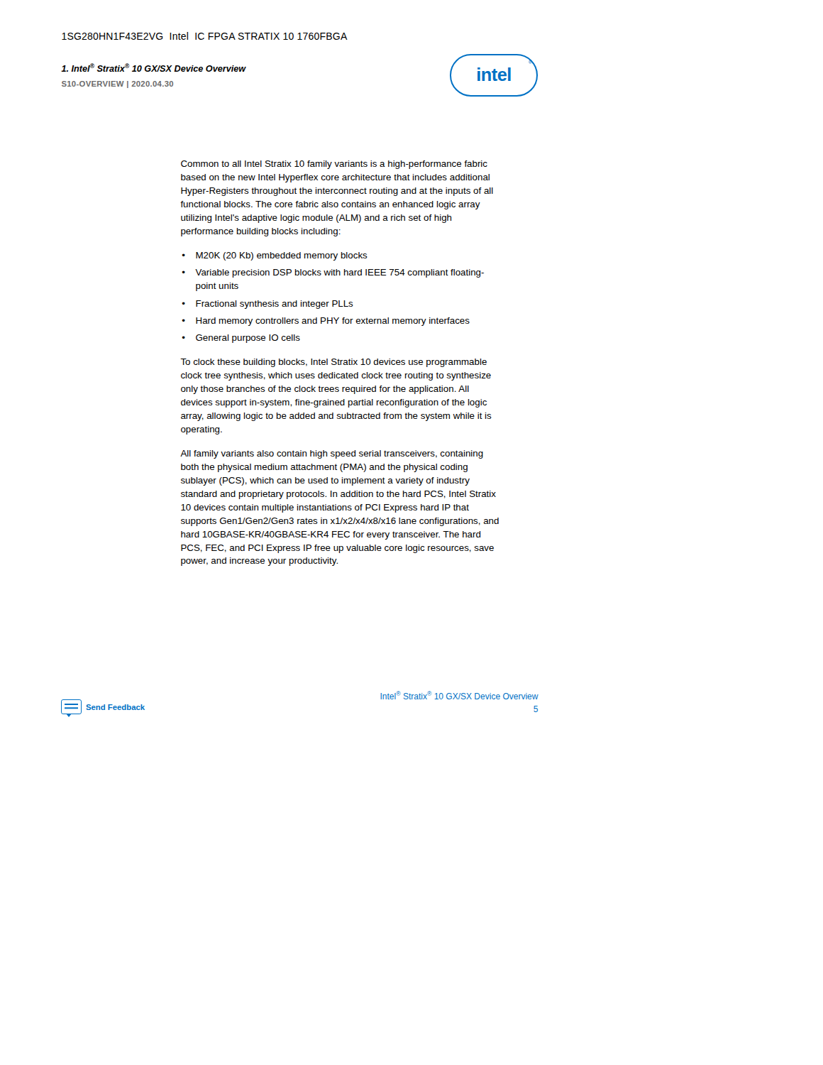1SG280HN1F43E2VG Intel IC FPGA STRATIX 10 1760FBGA
1. Intel® Stratix® 10 GX/SX Device Overview
S10-OVERVIEW | 2020.04.30
intel ®
Common to all Intel Stratix 10 family variants is a high-performance fabric based on the new Intel Hyperflex core architecture that includes additional Hyper-Registers throughout the interconnect routing and at the inputs of all functional blocks. The core fabric also contains an enhanced logic array utilizing Intel's adaptive logic module (ALM) and a rich set of high performance building blocks including:
M20K (20 Kb) embedded memory blocks
Variable precision DSP blocks with hard IEEE 754 compliant floating-point units
Fractional synthesis and integer PLLs
Hard memory controllers and PHY for external memory interfaces
General purpose IO cells
To clock these building blocks, Intel Stratix 10 devices use programmable clock tree synthesis, which uses dedicated clock tree routing to synthesize only those branches of the clock trees required for the application. All devices support in-system, fine-grained partial reconfiguration of the logic array, allowing logic to be added and subtracted from the system while it is operating.
All family variants also contain high speed serial transceivers, containing both the physical medium attachment (PMA) and the physical coding sublayer (PCS), which can be used to implement a variety of industry standard and proprietary protocols. In addition to the hard PCS, Intel Stratix 10 devices contain multiple instantiations of PCI Express hard IP that supports Gen1/Gen2/Gen3 rates in x1/x2/x4/x8/x16 lane configurations, and hard 10GBASE-KR/40GBASE-KR4 FEC for every transceiver. The hard PCS, FEC, and PCI Express IP free up valuable core logic resources, save power, and increase your productivity.
Send Feedback
Intel® Stratix® 10 GX/SX Device Overview
5